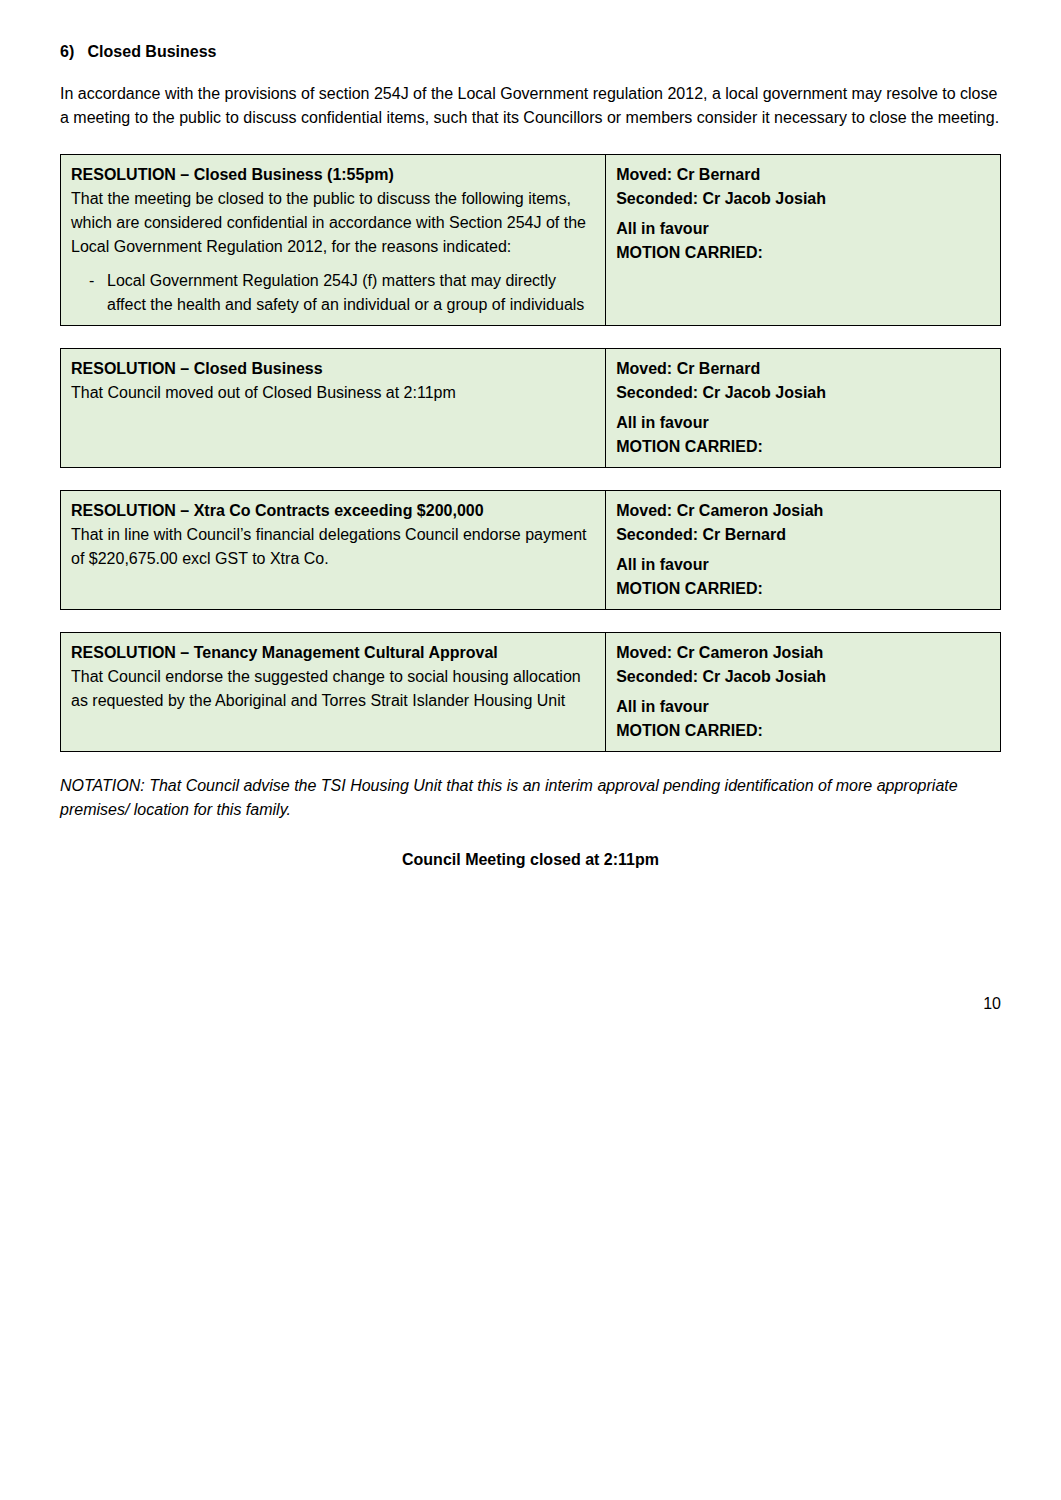6) Closed Business
In accordance with the provisions of section 254J of the Local Government regulation 2012, a local government may resolve to close a meeting to the public to discuss confidential items, such that its Councillors or members consider it necessary to close the meeting.
| RESOLUTION – Closed Business (1:55pm) That the meeting be closed to the public to discuss the following items, which are considered confidential in accordance with Section 254J of the Local Government Regulation 2012, for the reasons indicated: Local Government Regulation 254J (f) matters that may directly affect the health and safety of an individual or a group of individuals | Moved: Cr Bernard Seconded: Cr Jacob Josiah All in favour MOTION CARRIED: |
| RESOLUTION – Closed Business That Council moved out of Closed Business at 2:11pm | Moved: Cr Bernard Seconded: Cr Jacob Josiah All in favour MOTION CARRIED: |
| RESOLUTION – Xtra Co Contracts exceeding $200,000 That in line with Council’s financial delegations Council endorse payment of $220,675.00 excl GST to Xtra Co. | Moved: Cr Cameron Josiah Seconded: Cr Bernard All in favour MOTION CARRIED: |
| RESOLUTION – Tenancy Management Cultural Approval That Council endorse the suggested change to social housing allocation as requested by the Aboriginal and Torres Strait Islander Housing Unit | Moved: Cr Cameron Josiah Seconded: Cr Jacob Josiah All in favour MOTION CARRIED: |
NOTATION: That Council advise the TSI Housing Unit that this is an interim approval pending identification of more appropriate premises/ location for this family.
Council Meeting closed at 2:11pm
10